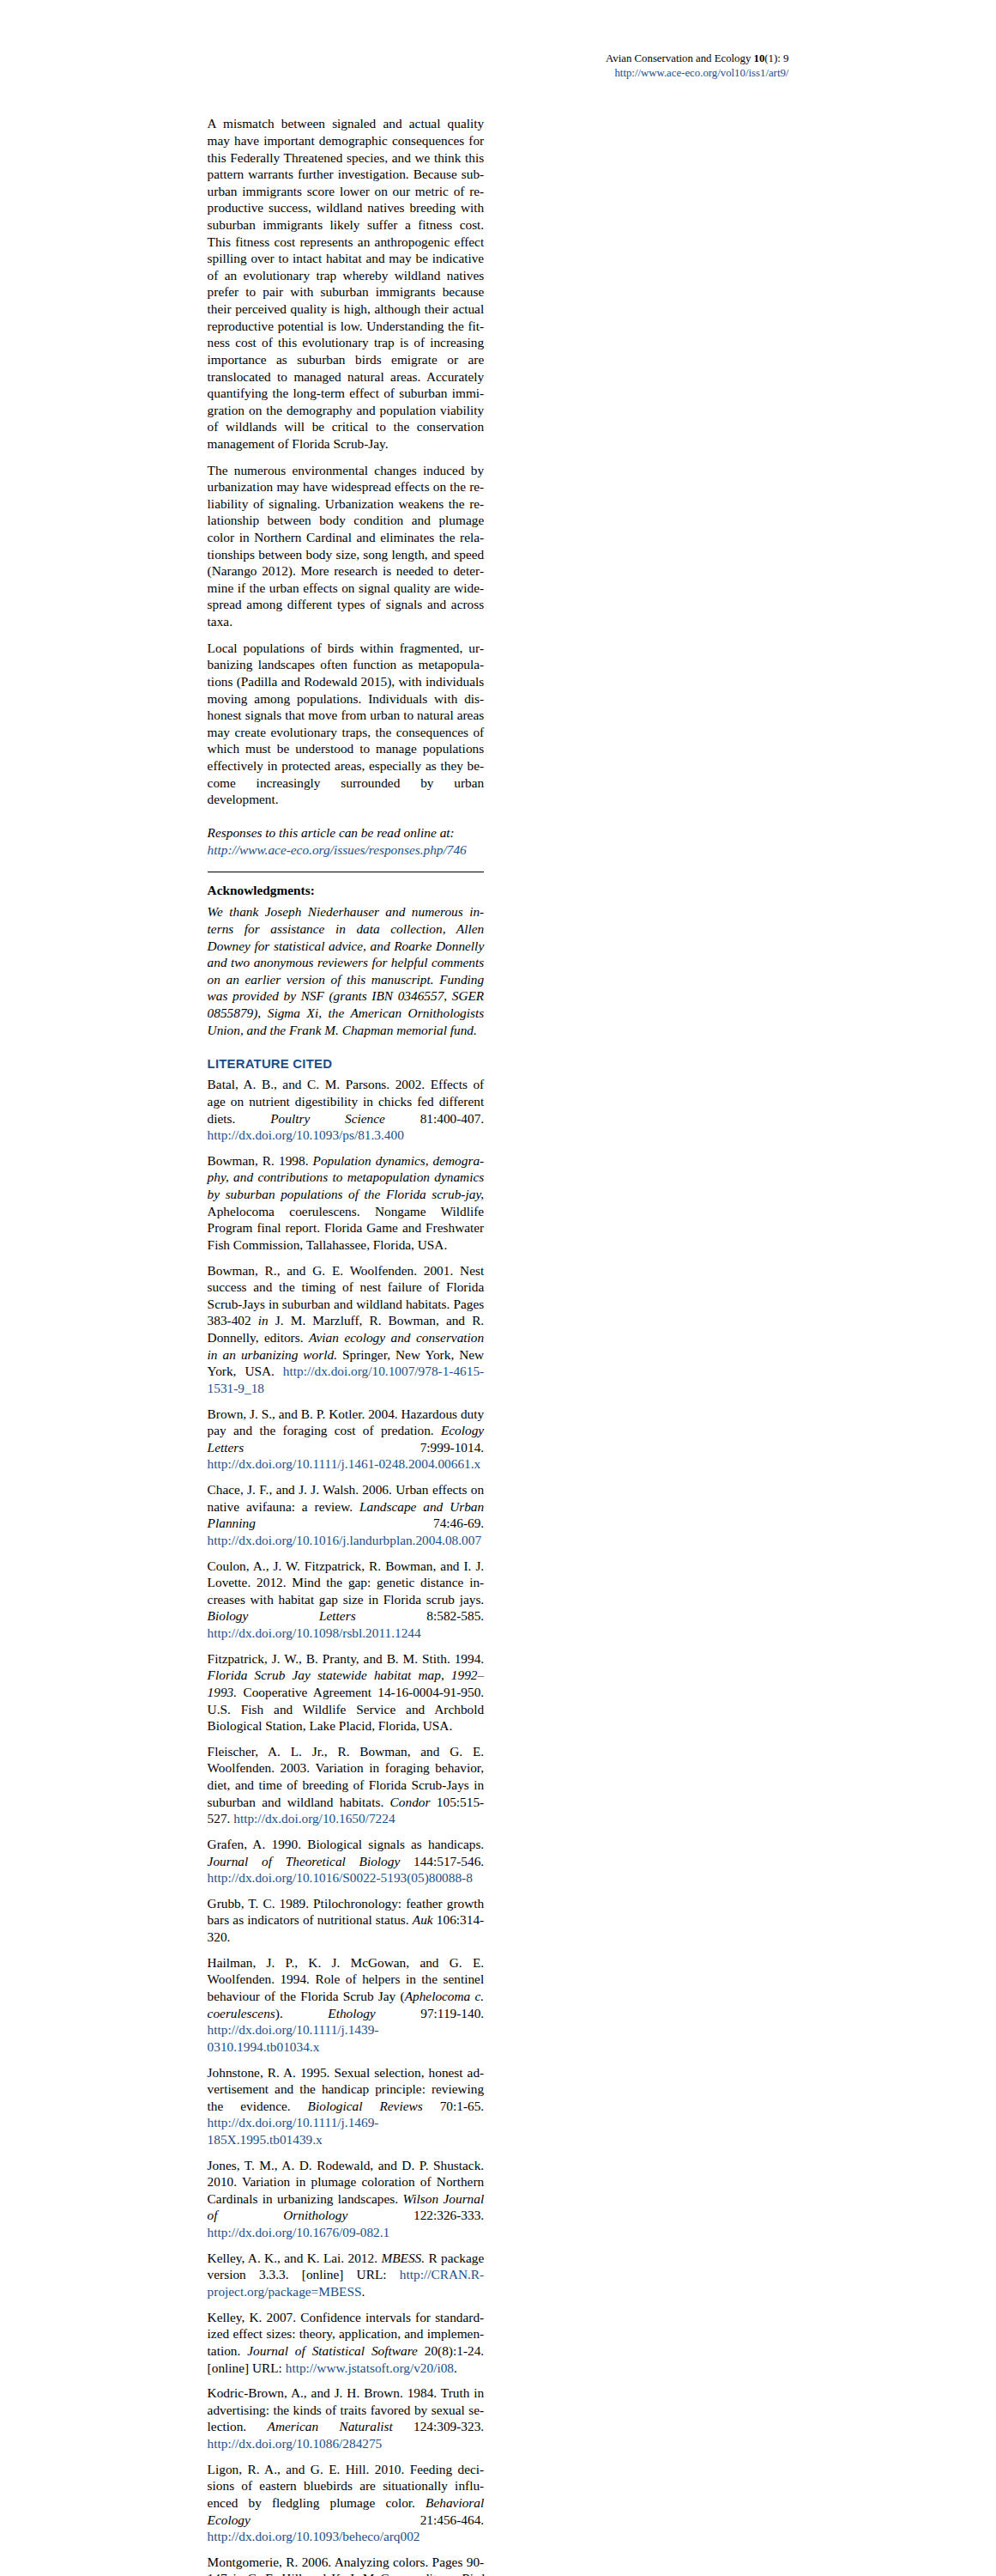Avian Conservation and Ecology 10(1): 9 http://www.ace-eco.org/vol10/iss1/art9/
A mismatch between signaled and actual quality may have important demographic consequences for this Federally Threatened species, and we think this pattern warrants further investigation. Because suburban immigrants score lower on our metric of reproductive success, wildland natives breeding with suburban immigrants likely suffer a fitness cost. This fitness cost represents an anthropogenic effect spilling over to intact habitat and may be indicative of an evolutionary trap whereby wildland natives prefer to pair with suburban immigrants because their perceived quality is high, although their actual reproductive potential is low. Understanding the fitness cost of this evolutionary trap is of increasing importance as suburban birds emigrate or are translocated to managed natural areas. Accurately quantifying the long-term effect of suburban immigration on the demography and population viability of wildlands will be critical to the conservation management of Florida Scrub-Jay.
The numerous environmental changes induced by urbanization may have widespread effects on the reliability of signaling. Urbanization weakens the relationship between body condition and plumage color in Northern Cardinal and eliminates the relationships between body size, song length, and speed (Narango 2012). More research is needed to determine if the urban effects on signal quality are widespread among different types of signals and across taxa.
Local populations of birds within fragmented, urbanizing landscapes often function as metapopulations (Padilla and Rodewald 2015), with individuals moving among populations. Individuals with dishonest signals that move from urban to natural areas may create evolutionary traps, the consequences of which must be understood to manage populations effectively in protected areas, especially as they become increasingly surrounded by urban development.
Responses to this article can be read online at:
http://www.ace-eco.org/issues/responses.php/746
Acknowledgments:
We thank Joseph Niederhauser and numerous interns for assistance in data collection, Allen Downey for statistical advice, and Roarke Donnelly and two anonymous reviewers for helpful comments on an earlier version of this manuscript. Funding was provided by NSF (grants IBN 0346557, SGER 0855879), Sigma Xi, the American Ornithologists Union, and the Frank M. Chapman memorial fund.
LITERATURE CITED
Batal, A. B., and C. M. Parsons. 2002. Effects of age on nutrient digestibility in chicks fed different diets. Poultry Science 81:400-407. http://dx.doi.org/10.1093/ps/81.3.400
Bowman, R. 1998. Population dynamics, demography, and contributions to metapopulation dynamics by suburban populations of the Florida scrub-jay, Aphelocoma coerulescens. Nongame Wildlife Program final report. Florida Game and Freshwater Fish Commission, Tallahassee, Florida, USA.
Bowman, R., and G. E. Woolfenden. 2001. Nest success and the timing of nest failure of Florida Scrub-Jays in suburban and wildland habitats. Pages 383-402 in J. M. Marzluff, R. Bowman, and R. Donnelly, editors. Avian ecology and conservation in an urbanizing world. Springer, New York, New York, USA. http://dx.doi.org/10.1007/978-1-4615-1531-9_18
Brown, J. S., and B. P. Kotler. 2004. Hazardous duty pay and the foraging cost of predation. Ecology Letters 7:999-1014. http://dx.doi.org/10.1111/j.1461-0248.2004.00661.x
Chace, J. F., and J. J. Walsh. 2006. Urban effects on native avifauna: a review. Landscape and Urban Planning 74:46-69. http://dx.doi.org/10.1016/j.landurbplan.2004.08.007
Coulon, A., J. W. Fitzpatrick, R. Bowman, and I. J. Lovette. 2012. Mind the gap: genetic distance increases with habitat gap size in Florida scrub jays. Biology Letters 8:582-585. http://dx.doi.org/10.1098/rsbl.2011.1244
Fitzpatrick, J. W., B. Pranty, and B. M. Stith. 1994. Florida Scrub Jay statewide habitat map, 1992–1993. Cooperative Agreement 14-16-0004-91-950. U.S. Fish and Wildlife Service and Archbold Biological Station, Lake Placid, Florida, USA.
Fleischer, A. L. Jr., R. Bowman, and G. E. Woolfenden. 2003. Variation in foraging behavior, diet, and time of breeding of Florida Scrub-Jays in suburban and wildland habitats. Condor 105:515-527. http://dx.doi.org/10.1650/7224
Grafen, A. 1990. Biological signals as handicaps. Journal of Theoretical Biology 144:517-546. http://dx.doi.org/10.1016/S0022-5193(05)80088-8
Grubb, T. C. 1989. Ptilochronology: feather growth bars as indicators of nutritional status. Auk 106:314-320.
Hailman, J. P., K. J. McGowan, and G. E. Woolfenden. 1994. Role of helpers in the sentinel behaviour of the Florida Scrub Jay (Aphelocoma c. coerulescens). Ethology 97:119-140. http://dx.doi.org/10.1111/j.1439-0310.1994.tb01034.x
Johnstone, R. A. 1995. Sexual selection, honest advertisement and the handicap principle: reviewing the evidence. Biological Reviews 70:1-65. http://dx.doi.org/10.1111/j.1469-185X.1995.tb01439.x
Jones, T. M., A. D. Rodewald, and D. P. Shustack. 2010. Variation in plumage coloration of Northern Cardinals in urbanizing landscapes. Wilson Journal of Ornithology 122:326-333. http://dx.doi.org/10.1676/09-082.1
Kelley, A. K., and K. Lai. 2012. MBESS. R package version 3.3.3. [online] URL: http://CRAN.R-project.org/package=MBESS.
Kelley, K. 2007. Confidence intervals for standardized effect sizes: theory, application, and implementation. Journal of Statistical Software 20(8):1-24. [online] URL: http://www.jstatsoft.org/v20/i08.
Kodric-Brown, A., and J. H. Brown. 1984. Truth in advertising: the kinds of traits favored by sexual selection. American Naturalist 124:309-323. http://dx.doi.org/10.1086/284275
Ligon, R. A., and G. E. Hill. 2010. Feeding decisions of eastern bluebirds are situationally influenced by fledgling plumage color. Behavioral Ecology 21:456-464. http://dx.doi.org/10.1093/beheco/arq002
Montgomerie, R. 2006. Analyzing colors. Pages 90-147 in G. E. Hill and K. J. McGraw, editors. Bird coloration, volume 1: mechanisms